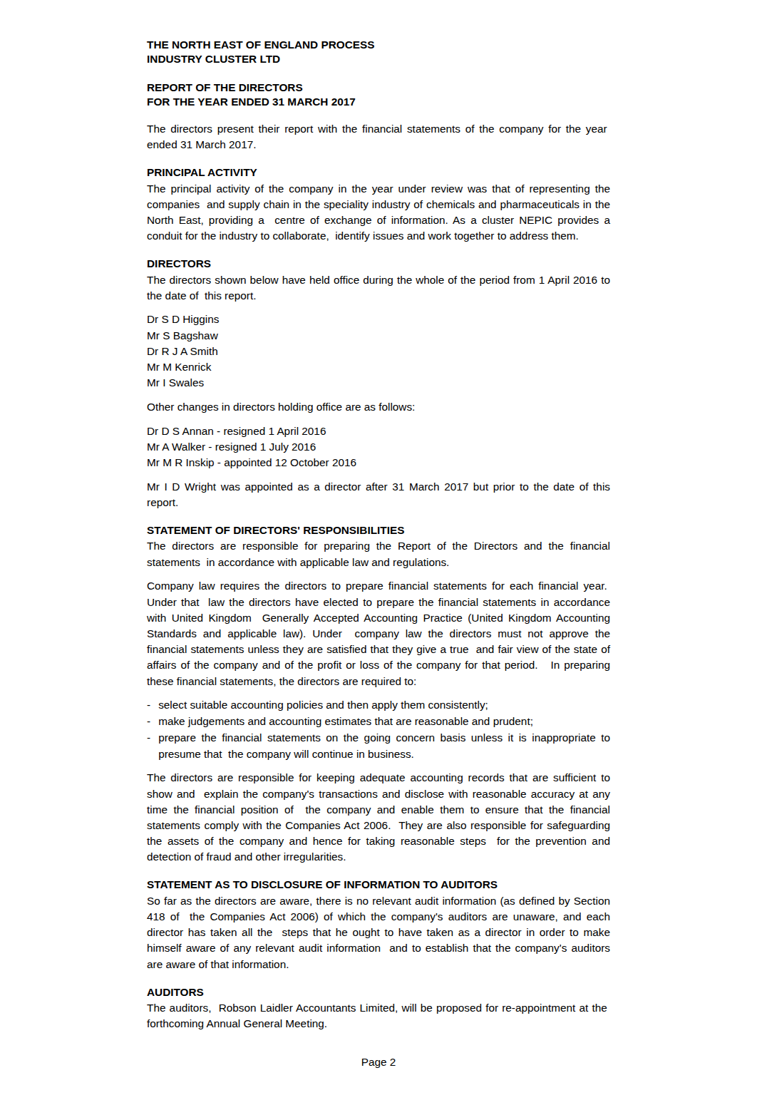THE NORTH EAST OF ENGLAND PROCESS
INDUSTRY CLUSTER LTD
REPORT OF THE DIRECTORS
FOR THE YEAR ENDED 31 MARCH 2017
The directors present their report with the financial statements of the company for the year ended 31 March 2017.
Principal Activity
The principal activity of the company in the year under review was that of representing the companies and supply chain in the speciality industry of chemicals and pharmaceuticals in the North East, providing a centre of exchange of information. As a cluster NEPIC provides a conduit for the industry to collaborate, identify issues and work together to address them.
Directors
The directors shown below have held office during the whole of the period from 1 April 2016 to the date of this report.
Dr S D Higgins
Mr S Bagshaw
Dr R J A Smith
Mr M Kenrick
Mr I Swales
Other changes in directors holding office are as follows:
Dr D S Annan - resigned 1 April 2016
Mr A Walker - resigned 1 July 2016
Mr M R Inskip - appointed 12 October 2016
Mr I D Wright was appointed as a director after 31 March 2017 but prior to the date of this report.
Statement of Directors' Responsibilities
The directors are responsible for preparing the Report of the Directors and the financial statements in accordance with applicable law and regulations.
Company law requires the directors to prepare financial statements for each financial year. Under that law the directors have elected to prepare the financial statements in accordance with United Kingdom Generally Accepted Accounting Practice (United Kingdom Accounting Standards and applicable law). Under company law the directors must not approve the financial statements unless they are satisfied that they give a true and fair view of the state of affairs of the company and of the profit or loss of the company for that period. In preparing these financial statements, the directors are required to:
select suitable accounting policies and then apply them consistently;
make judgements and accounting estimates that are reasonable and prudent;
prepare the financial statements on the going concern basis unless it is inappropriate to presume that the company will continue in business.
The directors are responsible for keeping adequate accounting records that are sufficient to show and explain the company's transactions and disclose with reasonable accuracy at any time the financial position of the company and enable them to ensure that the financial statements comply with the Companies Act 2006. They are also responsible for safeguarding the assets of the company and hence for taking reasonable steps for the prevention and detection of fraud and other irregularities.
Statement as to Disclosure of Information to Auditors
So far as the directors are aware, there is no relevant audit information (as defined by Section 418 of the Companies Act 2006) of which the company's auditors are unaware, and each director has taken all the steps that he ought to have taken as a director in order to make himself aware of any relevant audit information and to establish that the company's auditors are aware of that information.
Auditors
The auditors, Robson Laidler Accountants Limited, will be proposed for re-appointment at the forthcoming Annual General Meeting.
Page 2